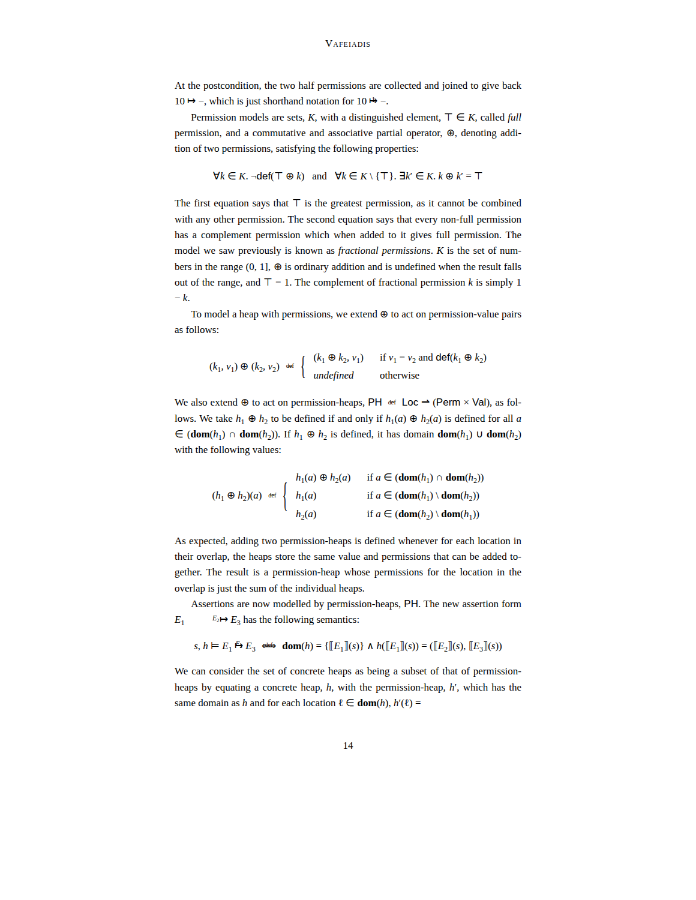Vafeiadis
At the postcondition, the two half permissions are collected and joined to give back 10 ↦ −, which is just shorthand notation for 10 1↦ −.
Permission models are sets, K, with a distinguished element, ⊤ ∈ K, called full permission, and a commutative and associative partial operator, ⊕, denoting addition of two permissions, satisfying the following properties:
∀k ∈ K. ¬def(⊤ ⊕ k) and ∀k ∈ K \ {⊤}. ∃k′ ∈ K. k ⊕ k′ = ⊤
The first equation says that ⊤ is the greatest permission, as it cannot be combined with any other permission. The second equation says that every non-full permission has a complement permission which when added to it gives full permission. The model we saw previously is known as fractional permissions. K is the set of numbers in the range (0, 1], ⊕ is ordinary addition and is undefined when the result falls out of the range, and ⊤ = 1. The complement of fractional permission k is simply 1 − k.
To model a heap with permissions, we extend ⊕ to act on permission-value pairs as follows:
(k1, v1) ⊕ (k2, v2) def= { (k1 ⊕ k2, v1) if v1 = v2 and def(k1 ⊕ k2) undefined otherwise
We also extend ⊕ to act on permission-heaps, PH def= Loc ⇀ (Perm × Val), as follows. We take h1 ⊕ h2 to be defined if and only if h1(a) ⊕ h2(a) is defined for all a ∈ (dom(h1) ∩ dom(h2)). If h1 ⊕ h2 is defined, it has domain dom(h1) ∪ dom(h2) with the following values:
(h1 ⊕ h2)(a) def= { h1(a) ⊕ h2(a) if a ∈ (dom(h1) ∩ dom(h2)) h1(a) if a ∈ (dom(h1) \ dom(h2)) h2(a) if a ∈ (dom(h2) \ dom(h1))
As expected, adding two permission-heaps is defined whenever for each location in their overlap, the heaps store the same value and permissions that can be added together. The result is a permission-heap whose permissions for the location in the overlap is just the sum of the individual heaps.
Assertions are now modelled by permission-heaps, PH. The new assertion form E1 E2↦ E3 has the following semantics:
s, h ⊨ E1 E2↦ E3 def⟺ dom(h) = {⟦E1⟧(s)} ∧ h(⟦E1⟧(s)) = (⟦E2⟧(s), ⟦E3⟧(s))
We can consider the set of concrete heaps as being a subset of that of permission-heaps by equating a concrete heap, h, with the permission-heap, h′, which has the same domain as h and for each location ℓ ∈ dom(h), h′(ℓ) =
14